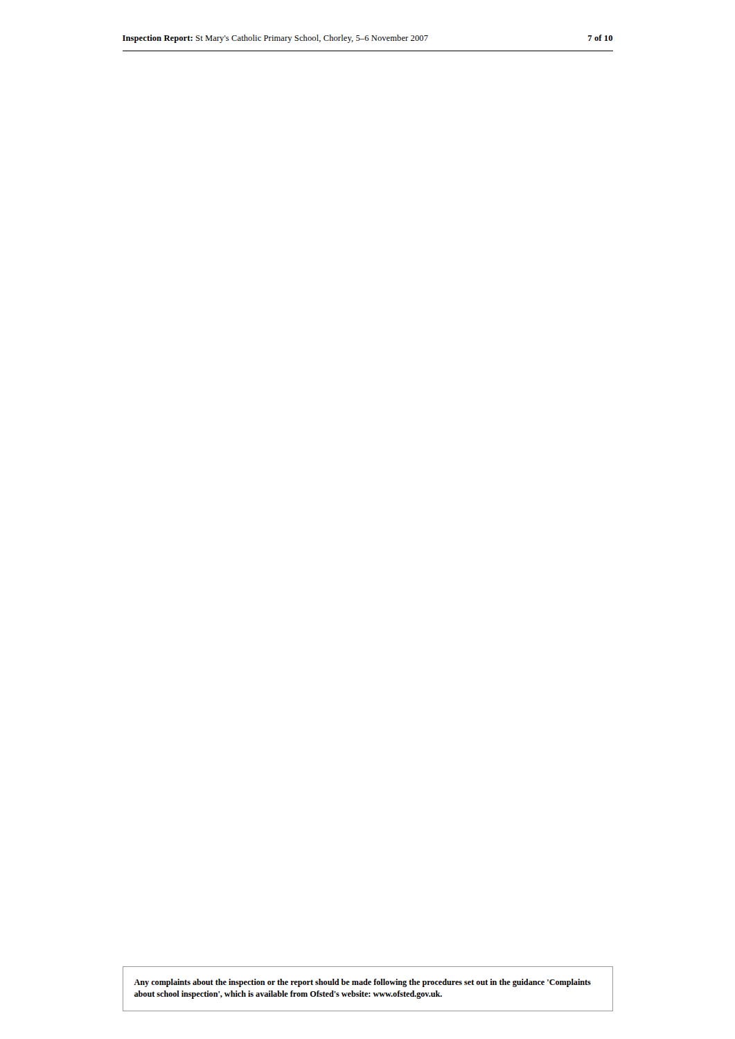Inspection Report: St Mary's Catholic Primary School, Chorley, 5–6 November 2007
7 of 10
Any complaints about the inspection or the report should be made following the procedures set out in the guidance 'Complaints about school inspection', which is available from Ofsted's website: www.ofsted.gov.uk.